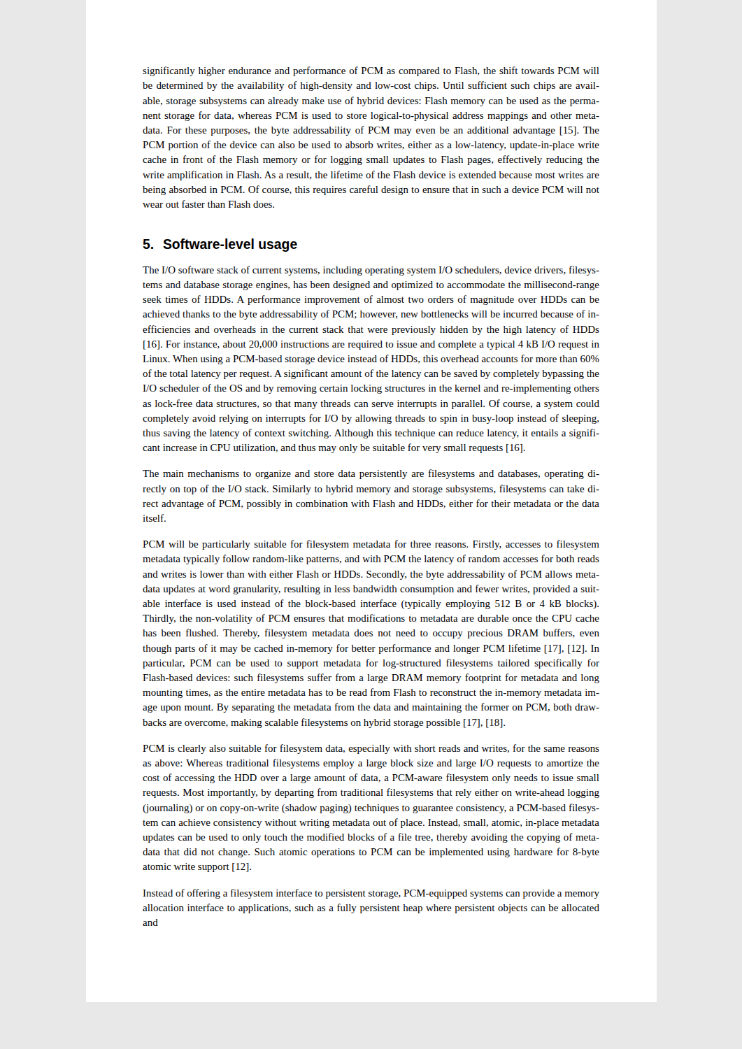significantly higher endurance and performance of PCM as compared to Flash, the shift towards PCM will be determined by the availability of high-density and low-cost chips. Until sufficient such chips are available, storage subsystems can already make use of hybrid devices: Flash memory can be used as the permanent storage for data, whereas PCM is used to store logical-to-physical address mappings and other metadata. For these purposes, the byte addressability of PCM may even be an additional advantage [15]. The PCM portion of the device can also be used to absorb writes, either as a low-latency, update-in-place write cache in front of the Flash memory or for logging small updates to Flash pages, effectively reducing the write amplification in Flash. As a result, the lifetime of the Flash device is extended because most writes are being absorbed in PCM. Of course, this requires careful design to ensure that in such a device PCM will not wear out faster than Flash does.
5. Software-level usage
The I/O software stack of current systems, including operating system I/O schedulers, device drivers, filesystems and database storage engines, has been designed and optimized to accommodate the millisecond-range seek times of HDDs. A performance improvement of almost two orders of magnitude over HDDs can be achieved thanks to the byte addressability of PCM; however, new bottlenecks will be incurred because of inefficiencies and overheads in the current stack that were previously hidden by the high latency of HDDs [16]. For instance, about 20,000 instructions are required to issue and complete a typical 4 kB I/O request in Linux. When using a PCM-based storage device instead of HDDs, this overhead accounts for more than 60% of the total latency per request. A significant amount of the latency can be saved by completely bypassing the I/O scheduler of the OS and by removing certain locking structures in the kernel and re-implementing others as lock-free data structures, so that many threads can serve interrupts in parallel. Of course, a system could completely avoid relying on interrupts for I/O by allowing threads to spin in busy-loop instead of sleeping, thus saving the latency of context switching. Although this technique can reduce latency, it entails a significant increase in CPU utilization, and thus may only be suitable for very small requests [16].
The main mechanisms to organize and store data persistently are filesystems and databases, operating directly on top of the I/O stack. Similarly to hybrid memory and storage subsystems, filesystems can take direct advantage of PCM, possibly in combination with Flash and HDDs, either for their metadata or the data itself.
PCM will be particularly suitable for filesystem metadata for three reasons. Firstly, accesses to filesystem metadata typically follow random-like patterns, and with PCM the latency of random accesses for both reads and writes is lower than with either Flash or HDDs. Secondly, the byte addressability of PCM allows metadata updates at word granularity, resulting in less bandwidth consumption and fewer writes, provided a suitable interface is used instead of the block-based interface (typically employing 512 B or 4 kB blocks). Thirdly, the non-volatility of PCM ensures that modifications to metadata are durable once the CPU cache has been flushed. Thereby, filesystem metadata does not need to occupy precious DRAM buffers, even though parts of it may be cached in-memory for better performance and longer PCM lifetime [17], [12]. In particular, PCM can be used to support metadata for log-structured filesystems tailored specifically for Flash-based devices: such filesystems suffer from a large DRAM memory footprint for metadata and long mounting times, as the entire metadata has to be read from Flash to reconstruct the in-memory metadata image upon mount. By separating the metadata from the data and maintaining the former on PCM, both drawbacks are overcome, making scalable filesystems on hybrid storage possible [17], [18].
PCM is clearly also suitable for filesystem data, especially with short reads and writes, for the same reasons as above: Whereas traditional filesystems employ a large block size and large I/O requests to amortize the cost of accessing the HDD over a large amount of data, a PCM-aware filesystem only needs to issue small requests. Most importantly, by departing from traditional filesystems that rely either on write-ahead logging (journaling) or on copy-on-write (shadow paging) techniques to guarantee consistency, a PCM-based filesystem can achieve consistency without writing metadata out of place. Instead, small, atomic, in-place metadata updates can be used to only touch the modified blocks of a file tree, thereby avoiding the copying of metadata that did not change. Such atomic operations to PCM can be implemented using hardware for 8-byte atomic write support [12].
Instead of offering a filesystem interface to persistent storage, PCM-equipped systems can provide a memory allocation interface to applications, such as a fully persistent heap where persistent objects can be allocated and